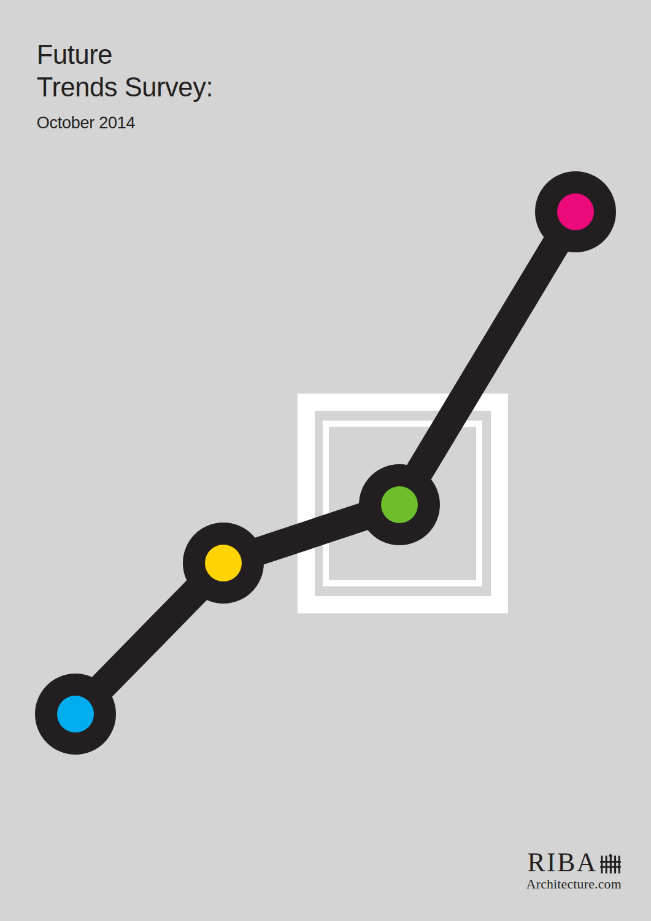Future
Trends Survey:
October 2014
RIBA
Architecture.com